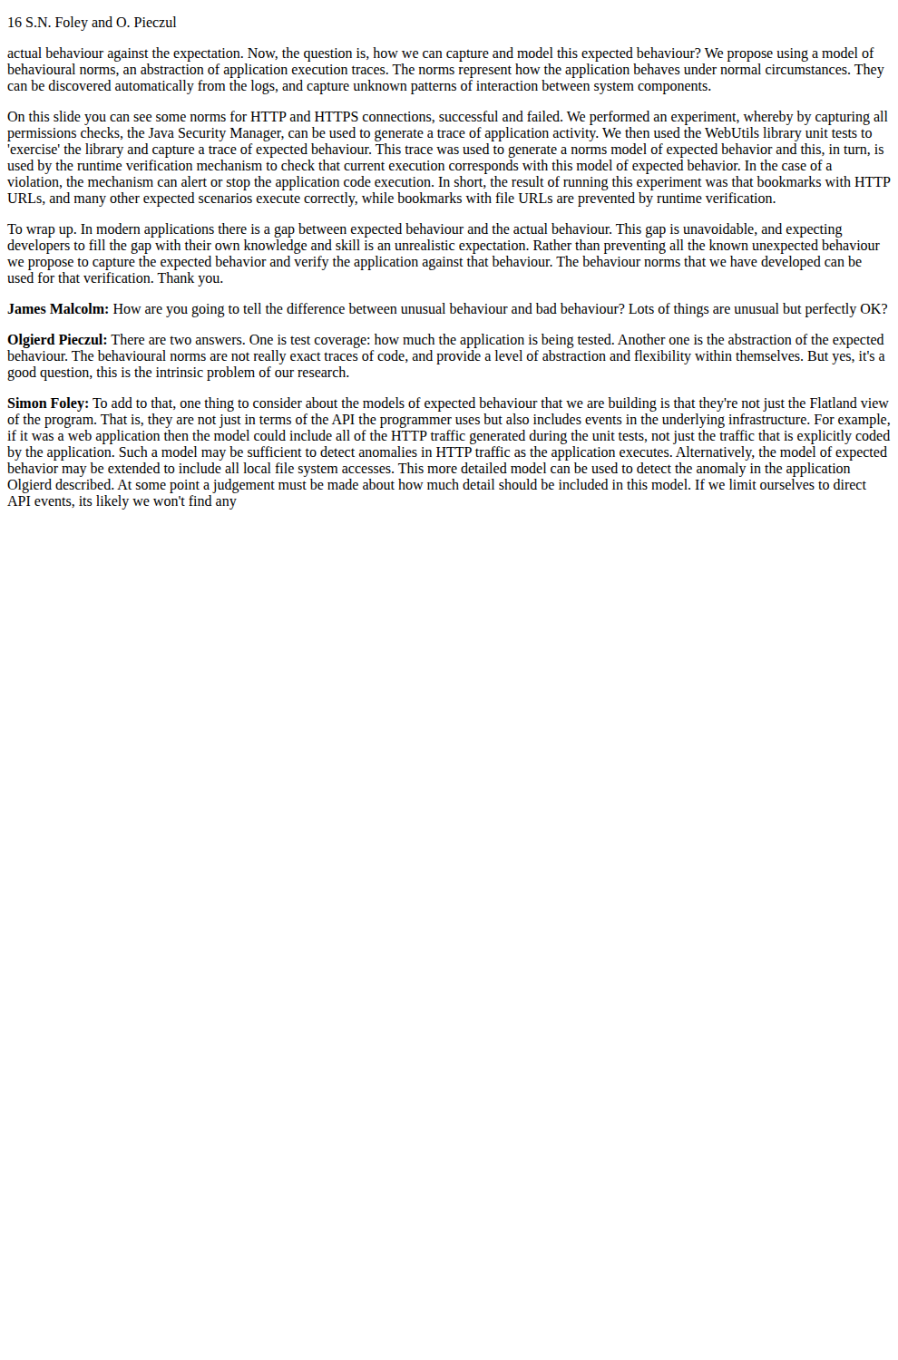16 S.N. Foley and O. Pieczul
actual behaviour against the expectation. Now, the question is, how we can capture and model this expected behaviour? We propose using a model of behavioural norms, an abstraction of application execution traces. The norms represent how the application behaves under normal circumstances. They can be discovered automatically from the logs, and capture unknown patterns of interaction between system components.
On this slide you can see some norms for HTTP and HTTPS connections, successful and failed. We performed an experiment, whereby by capturing all permissions checks, the Java Security Manager, can be used to generate a trace of application activity. We then used the WebUtils library unit tests to 'exercise' the library and capture a trace of expected behaviour. This trace was used to generate a norms model of expected behavior and this, in turn, is used by the runtime verification mechanism to check that current execution corresponds with this model of expected behavior. In the case of a violation, the mechanism can alert or stop the application code execution. In short, the result of running this experiment was that bookmarks with HTTP URLs, and many other expected scenarios execute correctly, while bookmarks with file URLs are prevented by runtime verification.
To wrap up. In modern applications there is a gap between expected behaviour and the actual behaviour. This gap is unavoidable, and expecting developers to fill the gap with their own knowledge and skill is an unrealistic expectation. Rather than preventing all the known unexpected behaviour we propose to capture the expected behavior and verify the application against that behaviour. The behaviour norms that we have developed can be used for that verification. Thank you.
James Malcolm: How are you going to tell the difference between unusual behaviour and bad behaviour? Lots of things are unusual but perfectly OK?
Olgierd Pieczul: There are two answers. One is test coverage: how much the application is being tested. Another one is the abstraction of the expected behaviour. The behavioural norms are not really exact traces of code, and provide a level of abstraction and flexibility within themselves. But yes, it's a good question, this is the intrinsic problem of our research.
Simon Foley: To add to that, one thing to consider about the models of expected behaviour that we are building is that they're not just the Flatland view of the program. That is, they are not just in terms of the API the programmer uses but also includes events in the underlying infrastructure. For example, if it was a web application then the model could include all of the HTTP traffic generated during the unit tests, not just the traffic that is explicitly coded by the application. Such a model may be sufficient to detect anomalies in HTTP traffic as the application executes. Alternatively, the model of expected behavior may be extended to include all local file system accesses. This more detailed model can be used to detect the anomaly in the application Olgierd described. At some point a judgement must be made about how much detail should be included in this model. If we limit ourselves to direct API events, its likely we won't find any